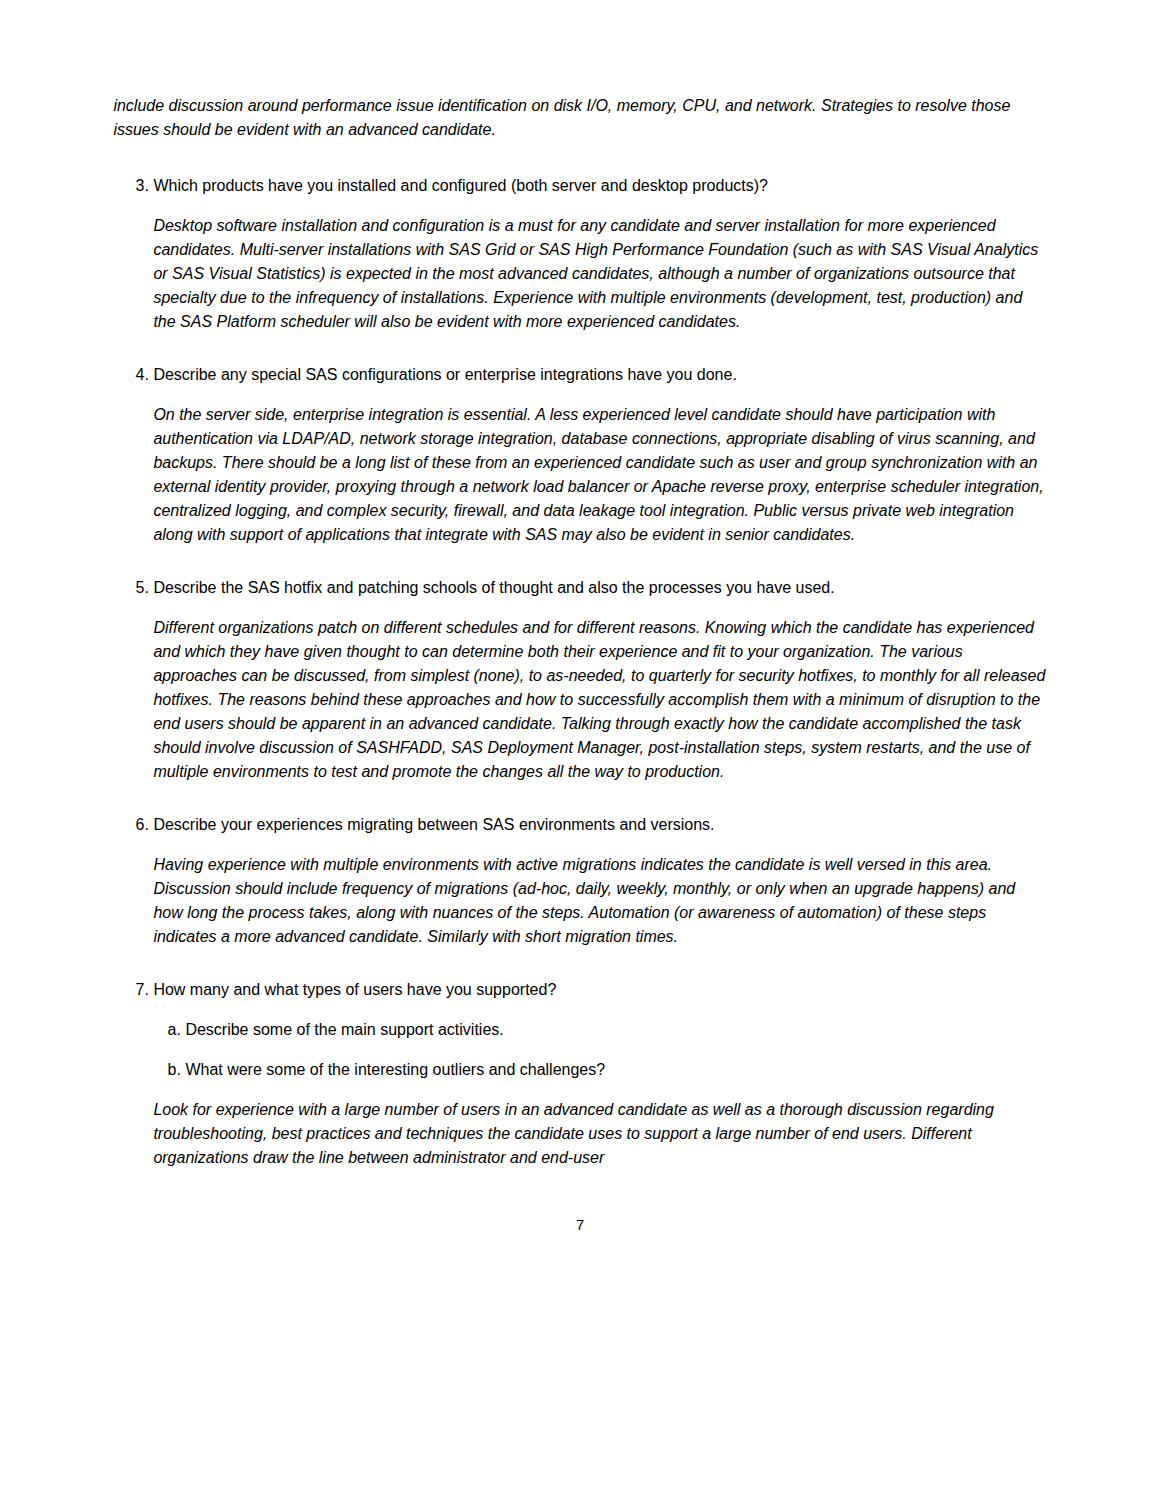include discussion around performance issue identification on disk I/O, memory, CPU, and network. Strategies to resolve those issues should be evident with an advanced candidate.
Which products have you installed and configured (both server and desktop products)?
Desktop software installation and configuration is a must for any candidate and server installation for more experienced candidates. Multi-server installations with SAS Grid or SAS High Performance Foundation (such as with SAS Visual Analytics or SAS Visual Statistics) is expected in the most advanced candidates, although a number of organizations outsource that specialty due to the infrequency of installations. Experience with multiple environments (development, test, production) and the SAS Platform scheduler will also be evident with more experienced candidates.
Describe any special SAS configurations or enterprise integrations have you done.
On the server side, enterprise integration is essential. A less experienced level candidate should have participation with authentication via LDAP/AD, network storage integration, database connections, appropriate disabling of virus scanning, and backups. There should be a long list of these from an experienced candidate such as user and group synchronization with an external identity provider, proxying through a network load balancer or Apache reverse proxy, enterprise scheduler integration, centralized logging, and complex security, firewall, and data leakage tool integration. Public versus private web integration along with support of applications that integrate with SAS may also be evident in senior candidates.
Describe the SAS hotfix and patching schools of thought and also the processes you have used.
Different organizations patch on different schedules and for different reasons. Knowing which the candidate has experienced and which they have given thought to can determine both their experience and fit to your organization. The various approaches can be discussed, from simplest (none), to as-needed, to quarterly for security hotfixes, to monthly for all released hotfixes. The reasons behind these approaches and how to successfully accomplish them with a minimum of disruption to the end users should be apparent in an advanced candidate. Talking through exactly how the candidate accomplished the task should involve discussion of SASHFADD, SAS Deployment Manager, post-installation steps, system restarts, and the use of multiple environments to test and promote the changes all the way to production.
Describe your experiences migrating between SAS environments and versions.
Having experience with multiple environments with active migrations indicates the candidate is well versed in this area. Discussion should include frequency of migrations (ad-hoc, daily, weekly, monthly, or only when an upgrade happens) and how long the process takes, along with nuances of the steps. Automation (or awareness of automation) of these steps indicates a more advanced candidate. Similarly with short migration times.
How many and what types of users have you supported?
Describe some of the main support activities.
What were some of the interesting outliers and challenges?
Look for experience with a large number of users in an advanced candidate as well as a thorough discussion regarding troubleshooting, best practices and techniques the candidate uses to support a large number of end users. Different organizations draw the line between administrator and end-user
7